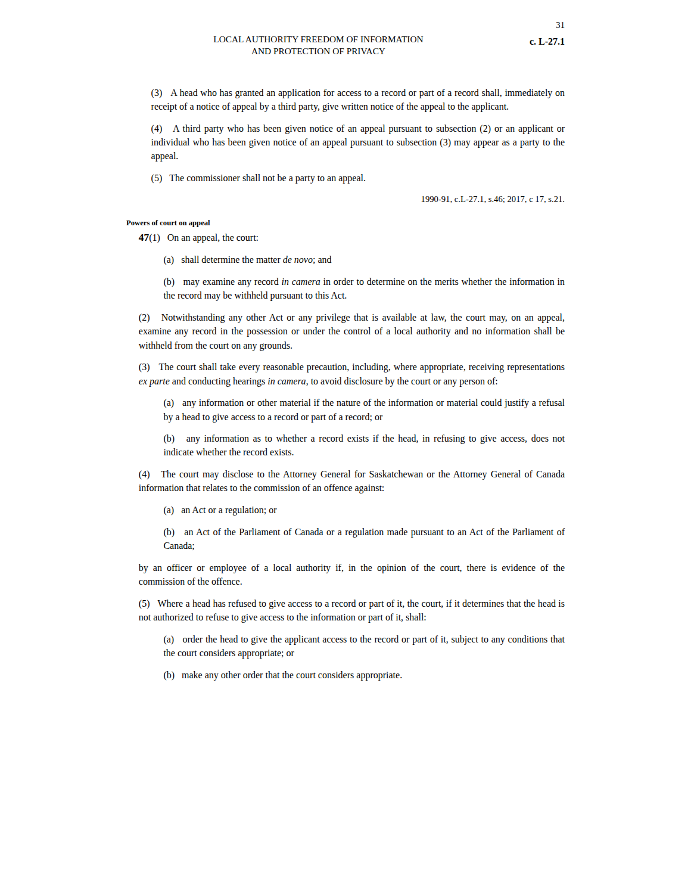31
Local Authority Freedom of Information
and Protection of Privacy
c. L-27.1
(3) A head who has granted an application for access to a record or part of a record shall, immediately on receipt of a notice of appeal by a third party, give written notice of the appeal to the applicant.
(4) A third party who has been given notice of an appeal pursuant to subsection (2) or an applicant or individual who has been given notice of an appeal pursuant to subsection (3) may appear as a party to the appeal.
(5) The commissioner shall not be a party to an appeal.
1990-91, c.L-27.1, s.46; 2017, c 17, s.21.
Powers of court on appeal
47(1) On an appeal, the court:
(a) shall determine the matter de novo; and
(b) may examine any record in camera in order to determine on the merits whether the information in the record may be withheld pursuant to this Act.
(2) Notwithstanding any other Act or any privilege that is available at law, the court may, on an appeal, examine any record in the possession or under the control of a local authority and no information shall be withheld from the court on any grounds.
(3) The court shall take every reasonable precaution, including, where appropriate, receiving representations ex parte and conducting hearings in camera, to avoid disclosure by the court or any person of:
(a) any information or other material if the nature of the information or material could justify a refusal by a head to give access to a record or part of a record; or
(b) any information as to whether a record exists if the head, in refusing to give access, does not indicate whether the record exists.
(4) The court may disclose to the Attorney General for Saskatchewan or the Attorney General of Canada information that relates to the commission of an offence against:
(a) an Act or a regulation; or
(b) an Act of the Parliament of Canada or a regulation made pursuant to an Act of the Parliament of Canada;
by an officer or employee of a local authority if, in the opinion of the court, there is evidence of the commission of the offence.
(5) Where a head has refused to give access to a record or part of it, the court, if it determines that the head is not authorized to refuse to give access to the information or part of it, shall:
(a) order the head to give the applicant access to the record or part of it, subject to any conditions that the court considers appropriate; or
(b) make any other order that the court considers appropriate.